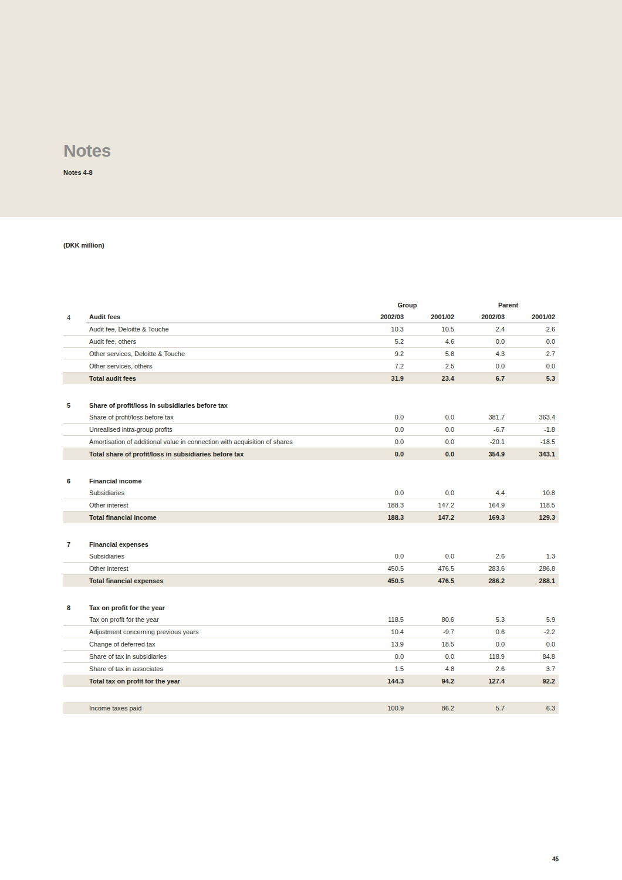Notes
Notes 4-8
(DKK million)
| | | Group | Parent |
| 4 | Audit fees | 2002/03 | 2001/02 | 2002/03 | 2001/02 |
| | Audit fee, Deloitte & Touche | 10.3 | 10.5 | 2.4 | 2.6 |
| | Audit fee, others | 5.2 | 4.6 | 0.0 | 0.0 |
| | Other services, Deloitte & Touche | 9.2 | 5.8 | 4.3 | 2.7 |
| | Other services, others | 7.2 | 2.5 | 0.0 | 0.0 |
| | Total audit fees | 31.9 | 23.4 | 6.7 | 5.3 |
| 5 | Share of profit/loss in subsidiaries before tax | | | | |
| | Share of profit/loss before tax | 0.0 | 0.0 | 381.7 | 363.4 |
| | Unrealised intra-group profits | 0.0 | 0.0 | -6.7 | -1.8 |
| | Amortisation of additional value in connection with acquisition of shares | 0.0 | 0.0 | -20.1 | -18.5 |
| | Total share of profit/loss in subsidiaries before tax | 0.0 | 0.0 | 354.9 | 343.1 |
| 6 | Financial income | | | | |
| | Subsidiaries | 0.0 | 0.0 | 4.4 | 10.8 |
| | Other interest | 188.3 | 147.2 | 164.9 | 118.5 |
| | Total financial income | 188.3 | 147.2 | 169.3 | 129.3 |
| 7 | Financial expenses | | | | |
| | Subsidiaries | 0.0 | 0.0 | 2.6 | 1.3 |
| | Other interest | 450.5 | 476.5 | 283.6 | 286.8 |
| | Total financial expenses | 450.5 | 476.5 | 286.2 | 288.1 |
| 8 | Tax on profit for the year | | | | |
| | Tax on profit for the year | 118.5 | 80.6 | 5.3 | 5.9 |
| | Adjustment concerning previous years | 10.4 | -9.7 | 0.6 | -2.2 |
| | Change of deferred tax | 13.9 | 18.5 | 0.0 | 0.0 |
| | Share of tax in subsidiaries | 0.0 | 0.0 | 118.9 | 84.8 |
| | Share of tax in associates | 1.5 | 4.8 | 2.6 | 3.7 |
| | Total tax on profit for the year | 144.3 | 94.2 | 127.4 | 92.2 |
| | Income taxes paid | 100.9 | 86.2 | 5.7 | 6.3 |
45